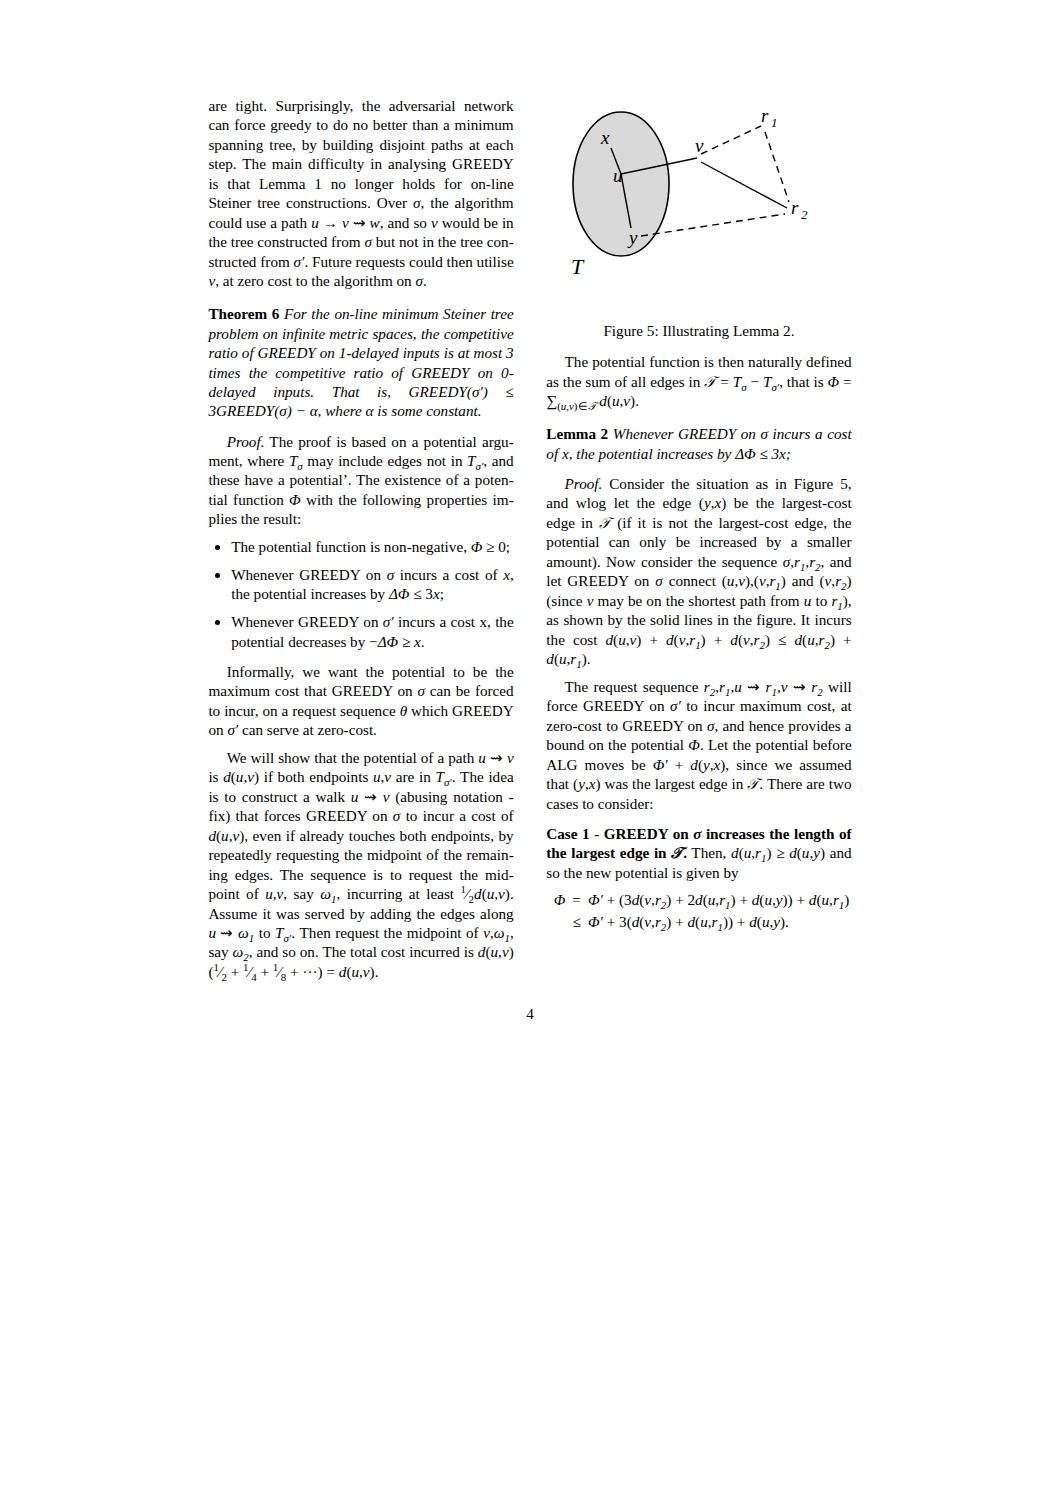are tight. Surprisingly, the adversarial network can force greedy to do no better than a minimum spanning tree, by building disjoint paths at each step. The main difficulty in analysing GREEDY is that Lemma 1 no longer holds for on-line Steiner tree constructions. Over σ, the algorithm could use a path u → v ⇝ w, and so v would be in the tree constructed from σ but not in the tree constructed from σ′. Future requests could then utilise v, at zero cost to the algorithm on σ.
Theorem 6 For the on-line minimum Steiner tree problem on infinite metric spaces, the competitive ratio of GREEDY on 1-delayed inputs is at most 3 times the competitive ratio of GREEDY on 0-delayed inputs. That is, GREEDY(σ′) ≤ 3GREEDY(σ) − α, where α is some constant.
Proof. The proof is based on a potential argument, where Tσ may include edges not in Tσ′, and these have a potential’. The existence of a potential function Φ with the following properties implies the result:
The potential function is non-negative, Φ ≥ 0;
Whenever GREEDY on σ incurs a cost of x, the potential increases by ΔΦ ≤ 3x;
Whenever GREEDY on σ′ incurs a cost x, the potential decreases by −ΔΦ ≥ x.
Informally, we want the potential to be the maximum cost that GREEDY on σ can be forced to incur, on a request sequence θ which GREEDY on σ′ can serve at zero-cost.
We will show that the potential of a path u ⇝ v is d(u,v) if both endpoints u,v are in Tσ′. The idea is to construct a walk u ⇝ v (abusing notation -fix) that forces GREEDY on σ to incur a cost of d(u,v), even if already touches both endpoints, by repeatedly requesting the midpoint of the remaining edges. The sequence is to request the midpoint of u,v, say ω1, incurring at least 1⁄2d(u,v). Assume it was served by adding the edges along u ⇝ ω1 to Tσ′. Then request the midpoint of v,ω1, say ω2, and so on. The total cost incurred is d(u,v)(1⁄2 + 1⁄4 + 1⁄8 + ···) = d(u,v).
x u y v r 1 r 2 T
Figure 5: Illustrating Lemma 2.
The potential function is then naturally defined as the sum of all edges in 𝒯 = Tσ − Tσ′, that is Φ = ∑(u,v)∈𝒯 d(u,v).
Lemma 2 Whenever GREEDY on σ incurs a cost of x, the potential increases by ΔΦ ≤ 3x;
Proof. Consider the situation as in Figure 5, and wlog let the edge (y,x) be the largest-cost edge in 𝒯 (if it is not the largest-cost edge, the potential can only be increased by a smaller amount). Now consider the sequence σ,r1,r2, and let GREEDY on σ connect (u,v),(v,r1) and (v,r2) (since v may be on the shortest path from u to r1), as shown by the solid lines in the figure. It incurs the cost d(u,v) + d(v,r1) + d(v,r2) ≤ d(u,r2) + d(u,r1).
The request sequence r2,r1,u ⇝ r1,v ⇝ r2 will force GREEDY on σ′ to incur maximum cost, at zero-cost to GREEDY on σ, and hence provides a bound on the potential Φ. Let the potential before ALG moves be Φ′ + d(y,x), since we assumed that (y,x) was the largest edge in 𝒯. There are two cases to consider:
Case 1 - GREEDY on σ increases the length of the largest edge in 𝒯. Then, d(u,r1) ≥ d(u,y) and so the new potential is given by
| Φ | = | Φ′ + (3 d ( v , r 2 ) + 2 d ( u , r 1 ) + d ( u , y )) + d ( u , r 1 ) |
| | ≤ | Φ′ + 3( d ( v , r 2 ) + d ( u , r 1 )) + d ( u , y ). |
4